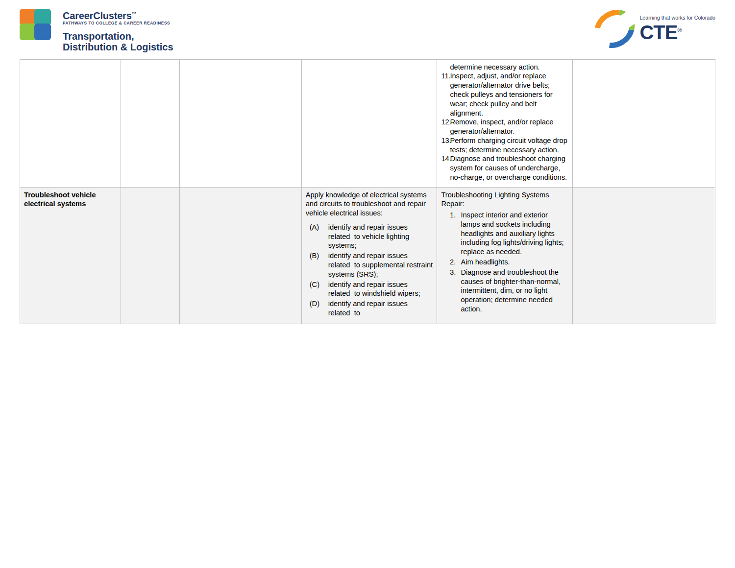CareerClusters™
PATHWAYS TO COLLEGE & CAREER READINESS
Transportation,
Distribution & Logistics
Learning that works for Colorado
CTE®
| | | | | determine necessary action. 11. Inspect, adjust, and/or replace generator/alternator drive belts; check pulleys and tensioners for wear; check pulley and belt alignment. 12. Remove, inspect, and/or replace generator/alternator. 13. Perform charging circuit voltage drop tests; determine necessary action. 14. Diagnose and troubleshoot charging system for causes of undercharge, no-charge, or overcharge conditions. | |
| Troubleshoot vehicle electrical systems | | | Apply knowledge of electrical systems and circuits to troubleshoot and repair vehicle electrical issues: (A) identify and repair issues related to vehicle lighting systems; (B) identify and repair issues related to supplemental restraint systems (SRS); (C) identify and repair issues related to windshield wipers; (D) identify and repair issues related to | Troubleshooting Lighting Systems Repair: Inspect interior and exterior lamps and sockets including headlights and auxiliary lights including fog lights/driving lights; replace as needed. Aim headlights. Diagnose and troubleshoot the causes of brighter-than-normal, intermittent, dim, or no light operation; determine needed action. | |